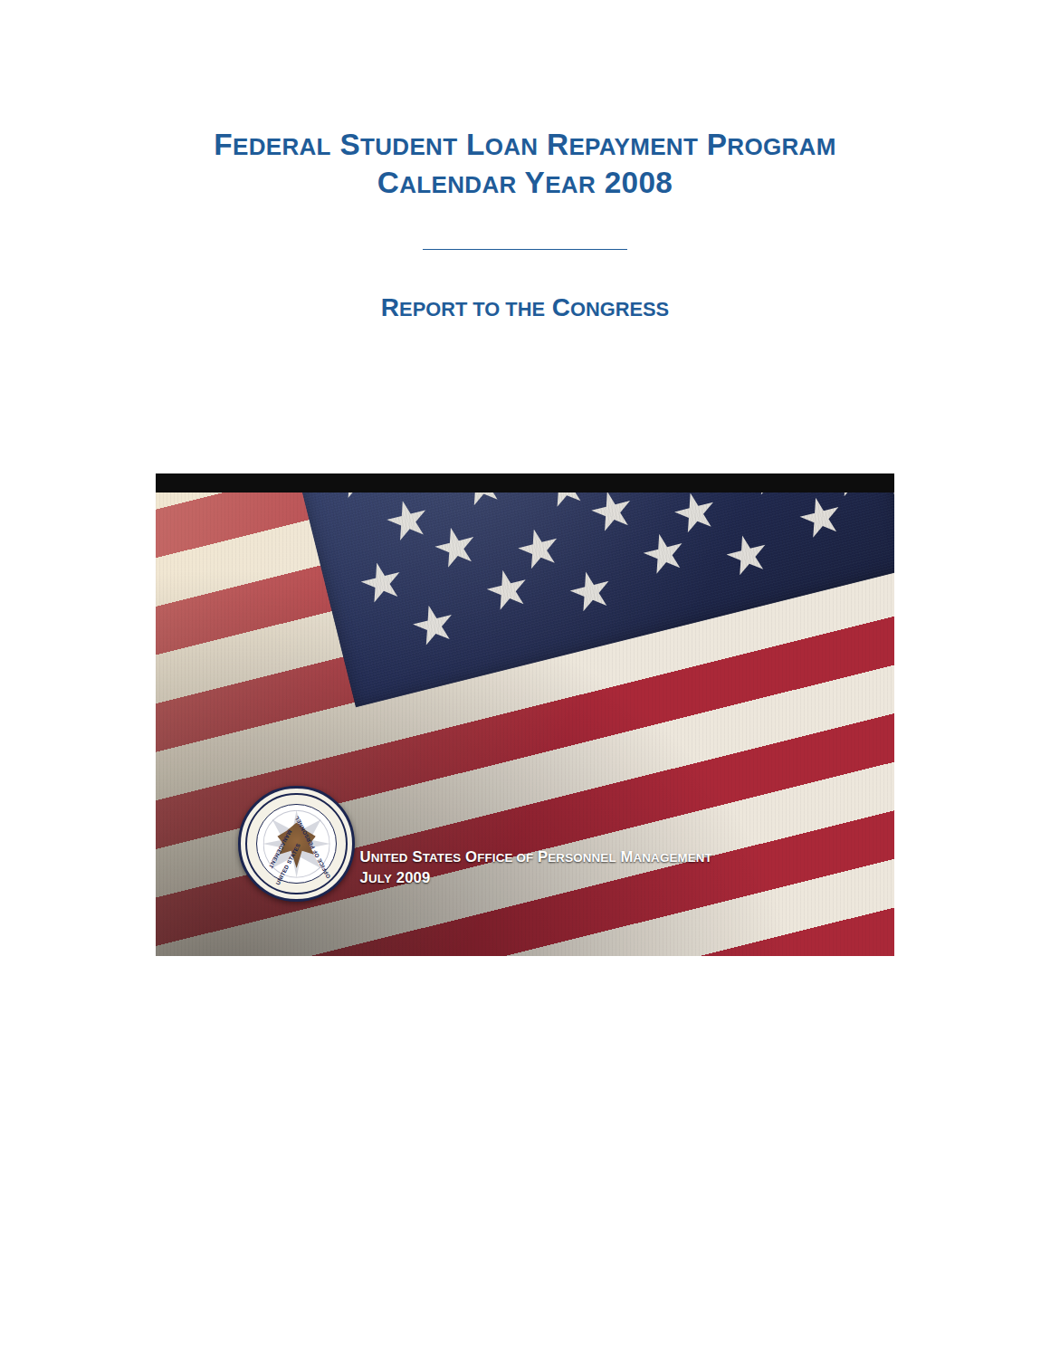FEDERAL STUDENT LOAN REPAYMENT PROGRAM
CALENDAR YEAR 2008
REPORT TO THE CONGRESS
UNITED STATES OFFICE OF PERSONNEL MANAGEMENT
UNITED STATES OFFICE OF PERSONNEL MANAGEMENT
JULY 2009